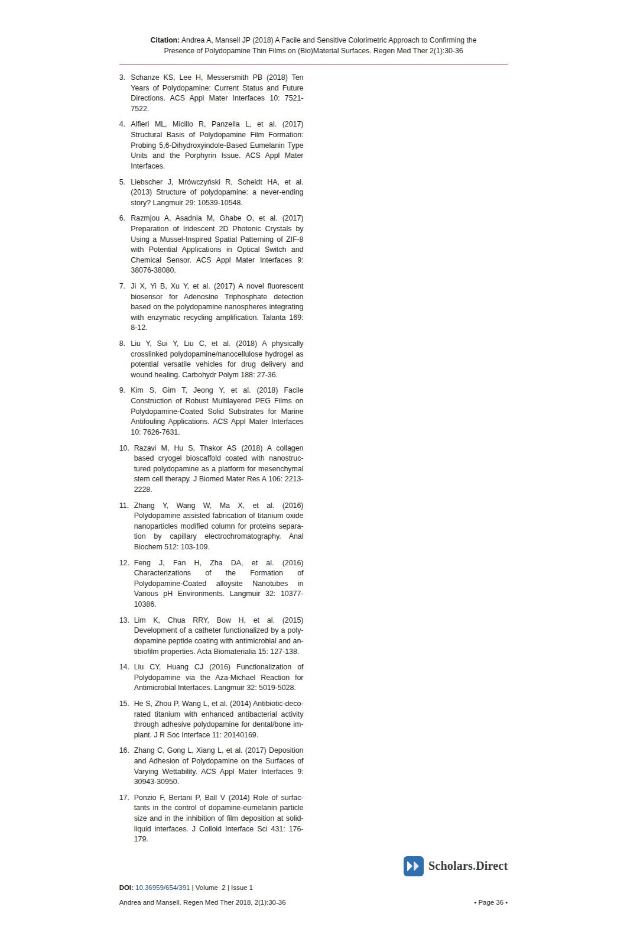Citation: Andrea A, Mansell JP (2018) A Facile and Sensitive Colorimetric Approach to Confirming the Presence of Polydopamine Thin Films on (Bio)Material Surfaces. Regen Med Ther 2(1):30-36
Schanze KS, Lee H, Messersmith PB (2018) Ten Years of Polydopamine: Current Status and Future Directions. ACS Appl Mater Interfaces 10: 7521-7522.
Alfieri ML, Micillo R, Panzella L, et al. (2017) Structural Basis of Polydopamine Film Formation: Probing 5,6-Dihydroxyindole-Based Eumelanin Type Units and the Porphyrin Issue. ACS Appl Mater Interfaces.
Liebscher J, Mrówczyński R, Scheidt HA, et al. (2013) Structure of polydopamine: a never-ending story? Langmuir 29: 10539-10548.
Razmjou A, Asadnia M, Ghabe O, et al. (2017) Preparation of Iridescent 2D Photonic Crystals by Using a Mussel-Inspired Spatial Patterning of ZIF-8 with Potential Applications in Optical Switch and Chemical Sensor. ACS Appl Mater Interfaces 9: 38076-38080.
Ji X, Yi B, Xu Y, et al. (2017) A novel fluorescent biosensor for Adenosine Triphosphate detection based on the polydopamine nanospheres integrating with enzymatic recycling amplification. Talanta 169: 8-12.
Liu Y, Sui Y, Liu C, et al. (2018) A physically crosslinked polydopamine/nanocellulose hydrogel as potential versatile vehicles for drug delivery and wound healing. Carbohydr Polym 188: 27-36.
Kim S, Gim T, Jeong Y, et al. (2018) Facile Construction of Robust Multilayered PEG Films on Polydopamine-Coated Solid Substrates for Marine Antifouling Applications. ACS Appl Mater Interfaces 10: 7626-7631.
Razavi M, Hu S, Thakor AS (2018) A collagen based cryogel bioscaffold coated with nanostructured polydopamine as a platform for mesenchymal stem cell therapy. J Biomed Mater Res A 106: 2213-2228.
Zhang Y, Wang W, Ma X, et al. (2016) Polydopamine assisted fabrication of titanium oxide nanoparticles modified column for proteins separation by capillary electrochromatography. Anal Biochem 512: 103-109.
Feng J, Fan H, Zha DA, et al. (2016) Characterizations of the Formation of Polydopamine-Coated alloysite Nanotubes in Various pH Environments. Langmuir 32: 10377-10386.
Lim K, Chua RRY, Bow H, et al. (2015) Development of a catheter functionalized by a polydopamine peptide coating with antimicrobial and antibiofilm properties. Acta Biomaterialia 15: 127-138.
Liu CY, Huang CJ (2016) Functionalization of Polydopamine via the Aza-Michael Reaction for Antimicrobial Interfaces. Langmuir 32: 5019-5028.
He S, Zhou P, Wang L, et al. (2014) Antibiotic-decorated titanium with enhanced antibacterial activity through adhesive polydopamine for dental/bone implant. J R Soc Interface 11: 20140169.
Zhang C, Gong L, Xiang L, et al. (2017) Deposition and Adhesion of Polydopamine on the Surfaces of Varying Wettability. ACS Appl Mater Interfaces 9: 30943-30950.
Ponzio F, Bertani P, Ball V (2014) Role of surfactants in the control of dopamine-eumelanin particle size and in the inhibition of film deposition at solid-liquid interfaces. J Colloid Interface Sci 431: 176-179.
Scholars. Direct
DOI: 10.36959/654/391 | Volume 2 | Issue 1
Andrea and Mansell. Regen Med Ther 2018, 2(1):30-36
• Page 36 •